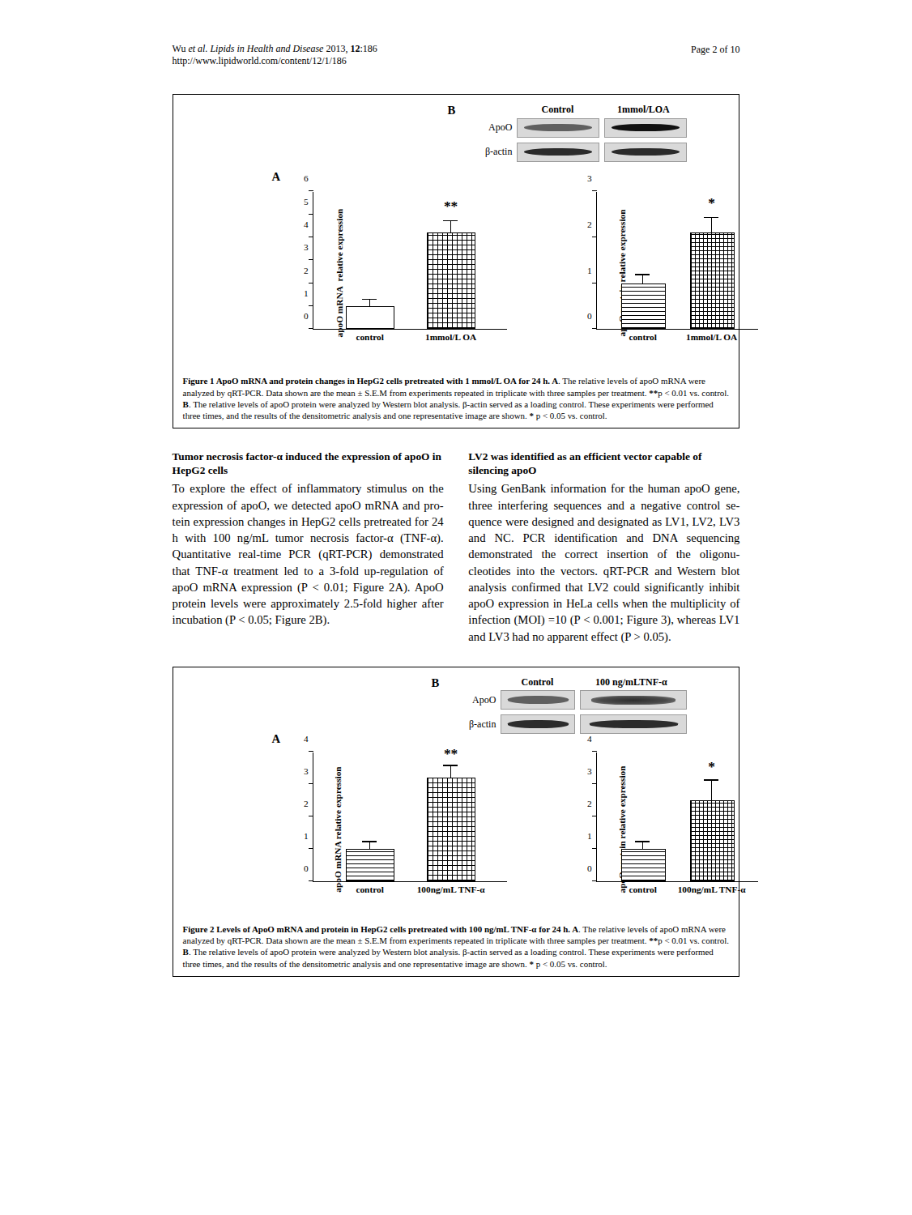Wu et al. Lipids in Health and Disease 2013, 12:186
http://www.lipidworld.com/content/12/1/186
Page 2 of 10
B
Control 1mmol/LOA
ApoO
β-actin
A
apoO mRNA relative expression
0
1
2
3
4
5
6
**
control
1mmol/L OA
apoO protein relative expression
0
1
2
3
*
control
1mmol/L OA
Figure 1 ApoO mRNA and protein changes in HepG2 cells pretreated with 1 mmol/L OA for 24 h. A. The relative levels of apoO mRNA were analyzed by qRT-PCR. Data shown are the mean ± S.E.M from experiments repeated in triplicate with three samples per treatment. **p < 0.01 vs. control. B. The relative levels of apoO protein were analyzed by Western blot analysis. β-actin served as a loading control. These experiments were performed three times, and the results of the densitometric analysis and one representative image are shown. * p < 0.05 vs. control.
Tumor necrosis factor-α induced the expression of apoO in HepG2 cells
To explore the effect of inflammatory stimulus on the expression of apoO, we detected apoO mRNA and protein expression changes in HepG2 cells pretreated for 24 h with 100 ng/mL tumor necrosis factor-α (TNF-α). Quantitative real-time PCR (qRT-PCR) demonstrated that TNF-α treatment led to a 3-fold up-regulation of apoO mRNA expression (P < 0.01; Figure 2A). ApoO protein levels were approximately 2.5-fold higher after incubation (P < 0.05; Figure 2B).
LV2 was identified as an efficient vector capable of silencing apoO
Using GenBank information for the human apoO gene, three interfering sequences and a negative control sequence were designed and designated as LV1, LV2, LV3 and NC. PCR identification and DNA sequencing demonstrated the correct insertion of the oligonucleotides into the vectors. qRT-PCR and Western blot analysis confirmed that LV2 could significantly inhibit apoO expression in HeLa cells when the multiplicity of infection (MOI) =10 (P < 0.001; Figure 3), whereas LV1 and LV3 had no apparent effect (P > 0.05).
B
Control 100 ng/mLTNF-α
ApoO
β-actin
A
apoO mRNA relative expression
0
1
2
3
4
**
control
100ng/mL TNF-α
apoO protein relative expression
0
1
2
3
4
*
control
100ng/mL TNF-α
Figure 2 Levels of ApoO mRNA and protein in HepG2 cells pretreated with 100 ng/mL TNF-α for 24 h. A. The relative levels of apoO mRNA were analyzed by qRT-PCR. Data shown are the mean ± S.E.M from experiments repeated in triplicate with three samples per treatment. **p < 0.01 vs. control. B. The relative levels of apoO protein were analyzed by Western blot analysis. β-actin served as a loading control. These experiments were performed three times, and the results of the densitometric analysis and one representative image are shown. * p < 0.05 vs. control.